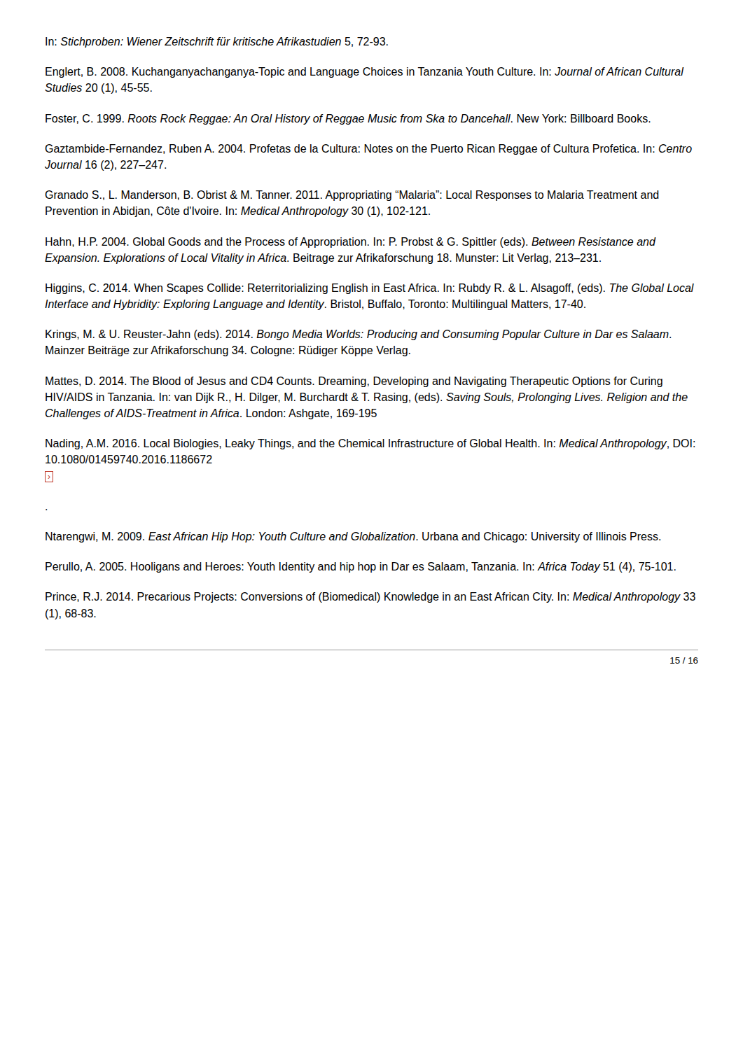In: Stichproben: Wiener Zeitschrift für kritische Afrikastudien 5, 72-93.
Englert, B. 2008. Kuchanganyachanganya-Topic and Language Choices in Tanzania Youth Culture. In: Journal of African Cultural Studies 20 (1), 45-55.
Foster, C. 1999. Roots Rock Reggae: An Oral History of Reggae Music from Ska to Dancehall. New York: Billboard Books.
Gaztambide-Fernandez, Ruben A. 2004. Profetas de la Cultura: Notes on the Puerto Rican Reggae of Cultura Profetica. In: Centro Journal 16 (2), 227–247.
Granado S., L. Manderson, B. Obrist & M. Tanner. 2011. Appropriating “Malaria”: Local Responses to Malaria Treatment and Prevention in Abidjan, Côte d'Ivoire. In: Medical Anthropology 30 (1), 102-121.
Hahn, H.P. 2004. Global Goods and the Process of Appropriation. In: P. Probst & G. Spittler (eds). Between Resistance and Expansion. Explorations of Local Vitality in Africa. Beitrage zur Afrikaforschung 18. Munster: Lit Verlag, 213–231.
Higgins, C. 2014. When Scapes Collide: Reterritorializing English in East Africa. In: Rubdy R. & L. Alsagoff, (eds). The Global Local Interface and Hybridity: Exploring Language and Identity. Bristol, Buffalo, Toronto: Multilingual Matters, 17-40.
Krings, M. & U. Reuster-Jahn (eds). 2014. Bongo Media Worlds: Producing and Consuming Popular Culture in Dar es Salaam. Mainzer Beiträge zur Afrikaforschung 34. Cologne: Rüdiger Köppe Verlag.
Mattes, D. 2014. The Blood of Jesus and CD4 Counts. Dreaming, Developing and Navigating Therapeutic Options for Curing HIV/AIDS in Tanzania. In: van Dijk R., H. Dilger, M. Burchardt & T. Rasing, (eds). Saving Souls, Prolonging Lives. Religion and the Challenges of AIDS-Treatment in Africa. London: Ashgate, 169-195
Nading, A.M. 2016. Local Biologies, Leaky Things, and the Chemical Infrastructure of Global Health. In: Medical Anthropology, DOI: 10.1080/01459740.2016.1186672
›
.
Ntarengwi, M. 2009. East African Hip Hop: Youth Culture and Globalization. Urbana and Chicago: University of Illinois Press.
Perullo, A. 2005. Hooligans and Heroes: Youth Identity and hip hop in Dar es Salaam, Tanzania. In: Africa Today 51 (4), 75-101.
Prince, R.J. 2014. Precarious Projects: Conversions of (Biomedical) Knowledge in an East African City. In: Medical Anthropology 33 (1), 68-83.
15 / 16